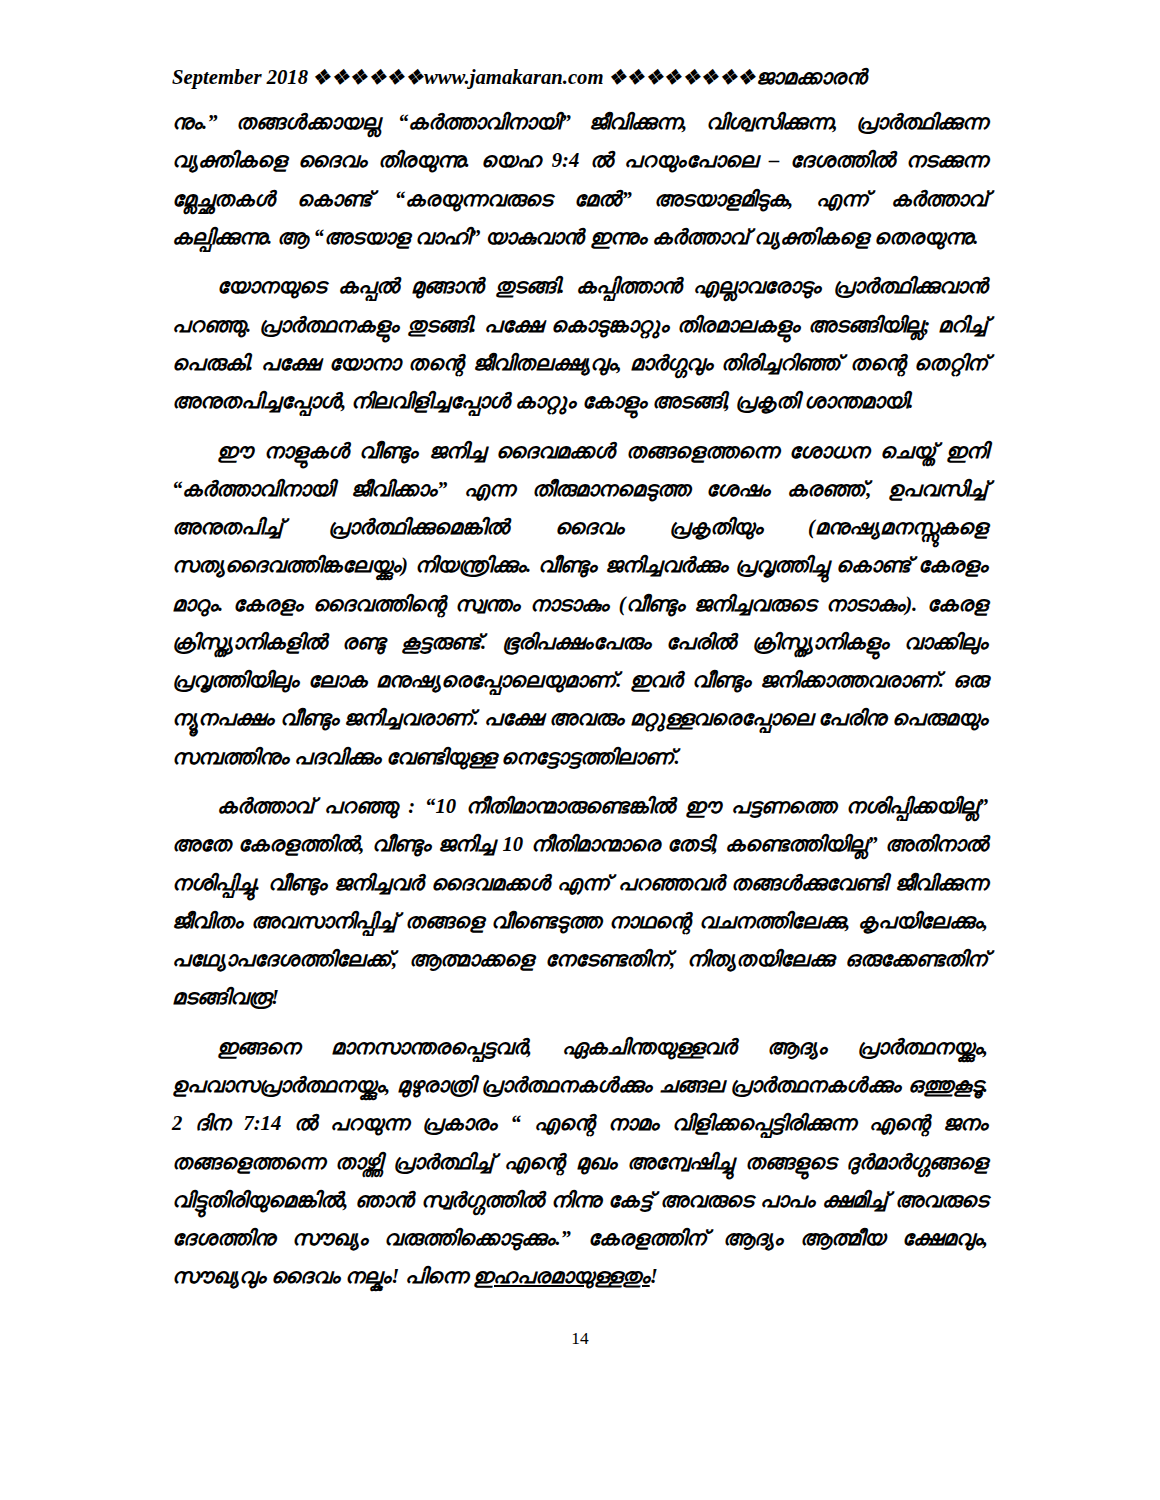September 2018 ❖❖❖❖❖❖www.jamakaran.com ❖❖❖❖❖❖❖❖ജാമക്കാരൻ
നും.” തങ്ങൾക്കായല്ല “കർത്താവിനായി” ജീവിക്കുന്ന, വിശ്വസിക്കുന്ന, പ്രാർത്ഥിക്കുന്ന വ്യക്തികളെ ദൈവം തിരയുന്നു. യെഹ 9:4 ൽ പറയുംപോലെ – ദേശത്തിൽ നടക്കുന്ന മ്ലേച്ഛതകൾ കൊണ്ട് “കരയുന്നവരുടെ മേൽ” അടയാളമിടുക, എന്ന് കർത്താവ് കല്പിക്കുന്നു. ആ “അടയാള വാഹി” യാകുവാൻ ഇന്നും കർത്താവ് വ്യക്തികളെ തെരയുന്നു.
യോനയുടെ കപ്പൽ മുങ്ങാൻ തുടങ്ങി. കപ്പിത്താൻ എല്ലാവരോടും പ്രാർത്ഥിക്കുവാൻ പറഞ്ഞു. പ്രാർത്ഥനകളും തുടങ്ങി. പക്ഷേ കൊടുങ്കാറ്റും തിരമാലകളും അടങ്ങിയില്ല; മറിച്ച് പെരുകി. പക്ഷേ യോനാ തന്റെ ജീവിതലക്ഷ്യവും, മാർഗ്ഗവും തിരിച്ചറിഞ്ഞ് തന്റെ തെറ്റിന് അനുതപിച്ചപ്പോൾ, നിലവിളിച്ചപ്പോൾ കാറ്റും കോളും അടങ്ങി, പ്രകൃതി ശാന്തമായി.
ഈ നാളുകൾ വീണ്ടും ജനിച്ച ദൈവമക്കൾ തങ്ങളെത്തന്നെ ശോധന ചെയ്ത് ഇനി “കർത്താവിനായി ജീവിക്കാം” എന്ന തീരുമാനമെടുത്ത ശേഷം കരഞ്ഞ്, ഉപവസിച്ച് അനുതപിച്ച് പ്രാർത്ഥിക്കുമെങ്കിൽ ദൈവം പ്രകൃതിയും (മനുഷ്യമനസ്സുകളെ സത്യദൈവത്തിങ്കലേയ്ക്കും) നിയന്ത്രിക്കും. വീണ്ടും ജനിച്ചവർക്കും പ്രവൃത്തിച്ചു കൊണ്ട് കേരളം മാറും. കേരളം ദൈവത്തിന്റെ സ്വന്തം നാടാകും (വീണ്ടും ജനിച്ചവരുടെ നാടാകും). കേരള ക്രിസ്ത്യാനികളിൽ രണ്ടു കൂട്ടരുണ്ട്. ഭൂരിപക്ഷംപേരും പേരിൽ ക്രിസ്ത്യാനികളും വാക്കിലും പ്രവൃത്തിയിലും ലോക മനുഷ്യരെപ്പോലെയുമാണ്. ഇവർ വീണ്ടും ജനിക്കാത്തവരാണ്. ഒരു ന്യൂനപക്ഷം വീണ്ടും ജനിച്ചവരാണ്. പക്ഷേ അവരും മറ്റുള്ളവരെപ്പോലെ പേരിനു പെരുമയും സമ്പത്തിനും പദവിക്കും വേണ്ടിയുള്ള നെട്ടോട്ടത്തിലാണ്.
കർത്താവ് പറഞ്ഞു : “10 നീതിമാന്മാരുണ്ടെങ്കിൽ ഈ പട്ടണത്തെ നശിപ്പിക്കയില്ല” അതേ കേരളത്തിൽ, വീണ്ടും ജനിച്ച 10 നീതിമാന്മാരെ തേടി, കണ്ടെത്തിയില്ല” അതിനാൽ നശിപ്പിച്ചു. വീണ്ടും ജനിച്ചവർ ദൈവമക്കൾ എന്ന് പറഞ്ഞവർ തങ്ങൾക്കുവേണ്ടി ജീവിക്കുന്ന ജീവിതം അവസാനിപ്പിച്ച് തങ്ങളെ വീണ്ടെടുത്ത നാഥന്റെ വചനത്തിലേക്കു, കൃപയിലേക്കും, പഥ്യോപദേശത്തിലേക്ക്, ആത്മാക്കളെ നേടേണ്ടതിന്, നിത്യതയിലേക്കു ഒരുക്കേണ്ടതിന് മടങ്ങിവരൂ!
ഇങ്ങനെ മാനസാന്തരപ്പെട്ടവർ, ഏകചിന്തയുള്ളവർ ആദ്യം പ്രാർത്ഥനയ്ക്കും, ഉപവാസപ്രാർത്ഥനയ്ക്കും, മുഴുരാത്രി പ്രാർത്ഥനകൾക്കും ചങ്ങല പ്രാർത്ഥനകൾക്കും ഒത്തുകൂടൂ. 2 ദിന 7:14 ൽ പറയുന്ന പ്രകാരം “ എന്റെ നാമം വിളിക്കപ്പെട്ടിരിക്കുന്ന എന്റെ ജനം തങ്ങളെത്തന്നെ താഴ്ത്തി പ്രാർത്ഥിച്ച് എന്റെ മുഖം അന്വേഷിച്ചു തങ്ങളുടെ ദുർമാർഗ്ഗങ്ങളെ വിട്ടുതിരിയുമെങ്കിൽ, ഞാൻ സ്വർഗ്ഗത്തിൽ നിന്നു കേട്ട് അവരുടെ പാപം ക്ഷമിച്ച് അവരുടെ ദേശത്തിനു സൗഖ്യം വരുത്തിക്കൊടുക്കും.” കേരളത്തിന് ആദ്യം ആത്മീയ ക്ഷേമവും, സൗഖ്യവും ദൈവം നല്കും! പിന്നെ ഇഹപരമായുള്ളതും!
14